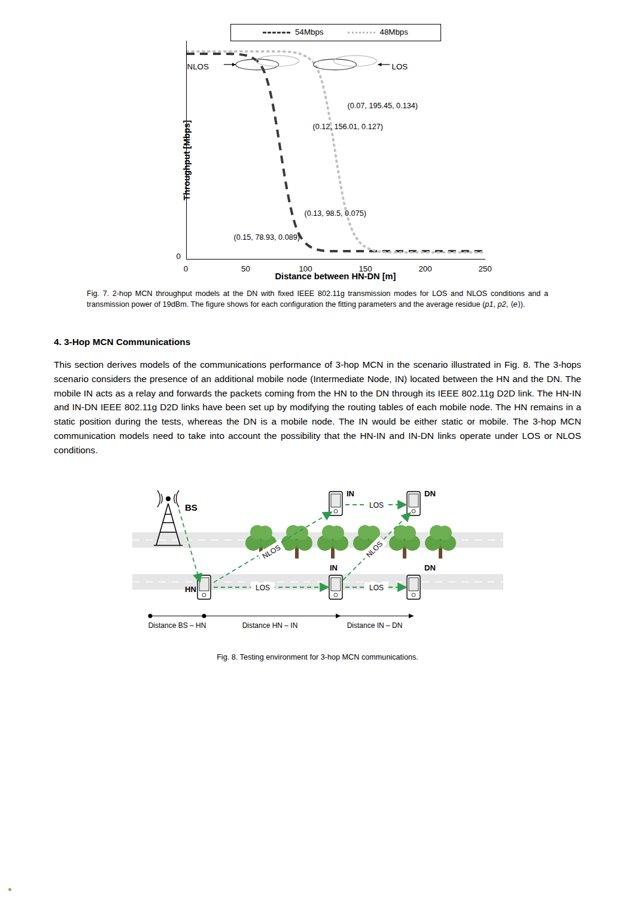54Mbps 48Mbps
Throughput [Mbps]
NLOS
LOS
(0.07, 195.45, 0.134)
(0.12, 156.01, 0.127)
(0.13, 98.5, 0.075)
(0.15, 78.93, 0.089)
0
0 50 100 150 200 250
Distance between HN-DN [m]
Fig. 7. 2-hop MCN throughput models at the DN with fixed IEEE 802.11g transmission modes for LOS and NLOS conditions and a transmission power of 19dBm. The figure shows for each configuration the fitting parameters and the average residue (p1, p2, ⟨e⟩).
4. 3-Hop MCN Communications
This section derives models of the communications performance of 3-hop MCN in the scenario illustrated in Fig. 8. The 3-hops scenario considers the presence of an additional mobile node (Intermediate Node, IN) located between the HN and the DN. The mobile IN acts as a relay and forwards the packets coming from the HN to the DN through its IEEE 802.11g D2D link. The HN-IN and IN-DN IEEE 802.11g D2D links have been set up by modifying the routing tables of each mobile node. The HN remains in a static position during the tests, whereas the DN is a mobile node. The IN would be either static or mobile. The 3-hop MCN communication models need to take into account the possibility that the HN-IN and IN-DN links operate under LOS or NLOS conditions.
BS HN IN DN IN DN LOS LOS NLOS NLOS LOS Distance BS – HN Distance HN – IN Distance IN – DN
Fig. 8. Testing environment for 3-hop MCN communications.